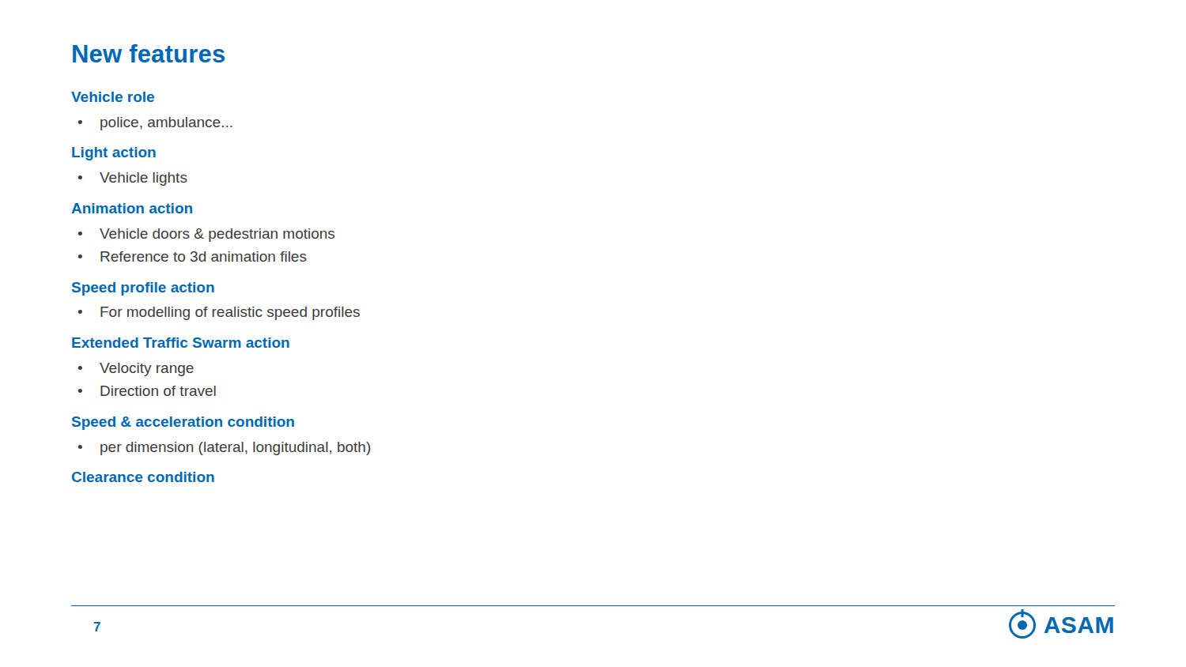New features
Vehicle role
police, ambulance...
Light action
Vehicle lights
Animation action
Vehicle doors & pedestrian motions
Reference to 3d animation files
Speed profile action
For modelling of realistic speed profiles
Extended Traffic Swarm action
Velocity range
Direction of travel
Speed & acceleration condition
per dimension (lateral, longitudinal, both)
Clearance condition
7
ASAM